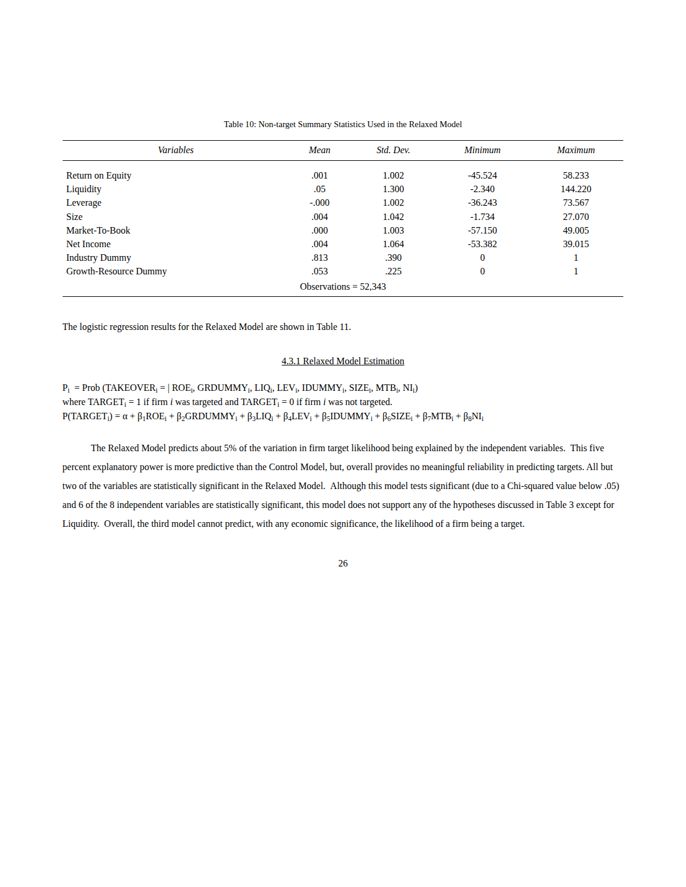Table 10: Non-target Summary Statistics Used in the Relaxed Model
| Variables | Mean | Std. Dev. | Minimum | Maximum |
| --- | --- | --- | --- | --- |
| Return on Equity | .001 | 1.002 | -45.524 | 58.233 |
| Liquidity | .05 | 1.300 | -2.340 | 144.220 |
| Leverage | -.000 | 1.002 | -36.243 | 73.567 |
| Size | .004 | 1.042 | -1.734 | 27.070 |
| Market-To-Book | .000 | 1.003 | -57.150 | 49.005 |
| Net Income | .004 | 1.064 | -53.382 | 39.015 |
| Industry Dummy | .813 | .390 | 0 | 1 |
| Growth-Resource Dummy | .053 | .225 | 0 | 1 |
| Observations = 52,343 |
The logistic regression results for the Relaxed Model are shown in Table 11.
4.3.1 Relaxed Model Estimation
Pi = Prob (TAKEOVERi = | ROEi, GRDUMMYi, LIQi, LEVi, IDUMMYi, SIZEi, MTBi, NIi)
where TARGETi = 1 if firm i was targeted and TARGETi = 0 if firm i was not targeted.
P(TARGETi) = α + β1ROEi + β2GRDUMMYi + β3LIQi + β4LEVi + β5IDUMMYi + β6SIZEi + β7MTBi + β8NIi
The Relaxed Model predicts about 5% of the variation in firm target likelihood being explained by the independent variables. This five percent explanatory power is more predictive than the Control Model, but, overall provides no meaningful reliability in predicting targets. All but two of the variables are statistically significant in the Relaxed Model. Although this model tests significant (due to a Chi-squared value below .05) and 6 of the 8 independent variables are statistically significant, this model does not support any of the hypotheses discussed in Table 3 except for Liquidity. Overall, the third model cannot predict, with any economic significance, the likelihood of a firm being a target.
26